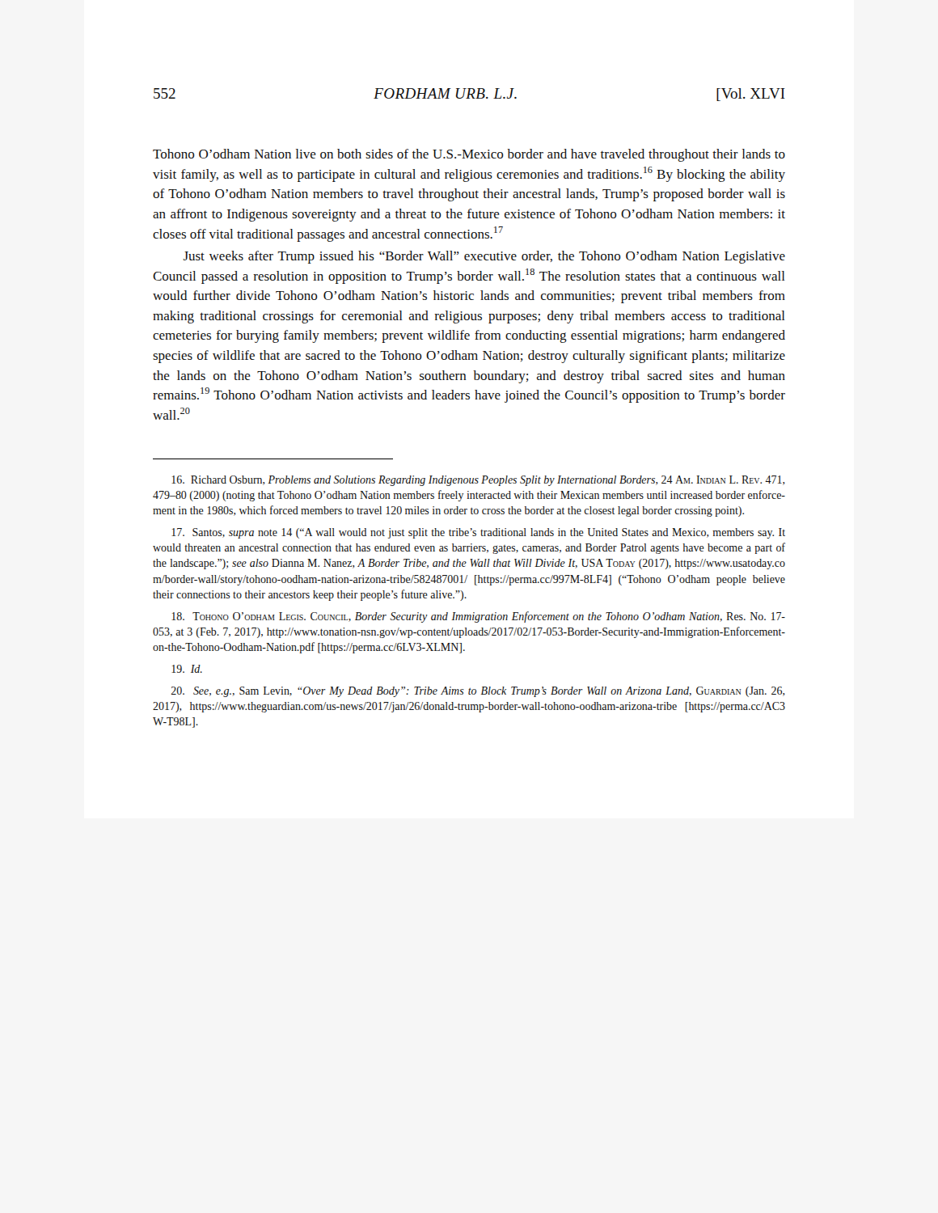552 FORDHAM URB. L.J. [Vol. XLVI
Tohono O’odham Nation live on both sides of the U.S.-Mexico border and have traveled throughout their lands to visit family, as well as to participate in cultural and religious ceremonies and traditions.16 By blocking the ability of Tohono O’odham Nation members to travel throughout their ancestral lands, Trump’s proposed border wall is an affront to Indigenous sovereignty and a threat to the future existence of Tohono O’odham Nation members: it closes off vital traditional passages and ancestral connections.17
Just weeks after Trump issued his “Border Wall” executive order, the Tohono O’odham Nation Legislative Council passed a resolution in opposition to Trump’s border wall.18 The resolution states that a continuous wall would further divide Tohono O’odham Nation’s historic lands and communities; prevent tribal members from making traditional crossings for ceremonial and religious purposes; deny tribal members access to traditional cemeteries for burying family members; prevent wildlife from conducting essential migrations; harm endangered species of wildlife that are sacred to the Tohono O’odham Nation; destroy culturally significant plants; militarize the lands on the Tohono O’odham Nation’s southern boundary; and destroy tribal sacred sites and human remains.19 Tohono O’odham Nation activists and leaders have joined the Council’s opposition to Trump’s border wall.20
16. Richard Osburn, Problems and Solutions Regarding Indigenous Peoples Split by International Borders, 24 Am. Indian L. Rev. 471, 479–80 (2000) (noting that Tohono O’odham Nation members freely interacted with their Mexican members until increased border enforcement in the 1980s, which forced members to travel 120 miles in order to cross the border at the closest legal border crossing point).
17. Santos, supra note 14 (“A wall would not just split the tribe’s traditional lands in the United States and Mexico, members say. It would threaten an ancestral connection that has endured even as barriers, gates, cameras, and Border Patrol agents have become a part of the landscape.”); see also Dianna M. Nanez, A Border Tribe, and the Wall that Will Divide It, USA Today (2017), https://www.usatoday.com/border-wall/story/tohono-oodham-nation-arizona-tribe/582487001/ [https://perma.cc/997M-8LF4] (“Tohono O’odham people believe their connections to their ancestors keep their people’s future alive.”).
18. Tohono O’odham Legis. Council, Border Security and Immigration Enforcement on the Tohono O’odham Nation, Res. No. 17-053, at 3 (Feb. 7, 2017), http://www.tonation-nsn.gov/wp-content/uploads/2017/02/17-053-Border-Security-and-Immigration-Enforcement-on-the-Tohono-Oodham-Nation.pdf [https://perma.cc/6LV3-XLMN].
19. Id.
20. See, e.g., Sam Levin, “Over My Dead Body”: Tribe Aims to Block Trump’s Border Wall on Arizona Land, Guardian (Jan. 26, 2017), https://www.theguardian.com/us-news/2017/jan/26/donald-trump-border-wall-tohono-oodham-arizona-tribe [https://perma.cc/AC3W-T98L].